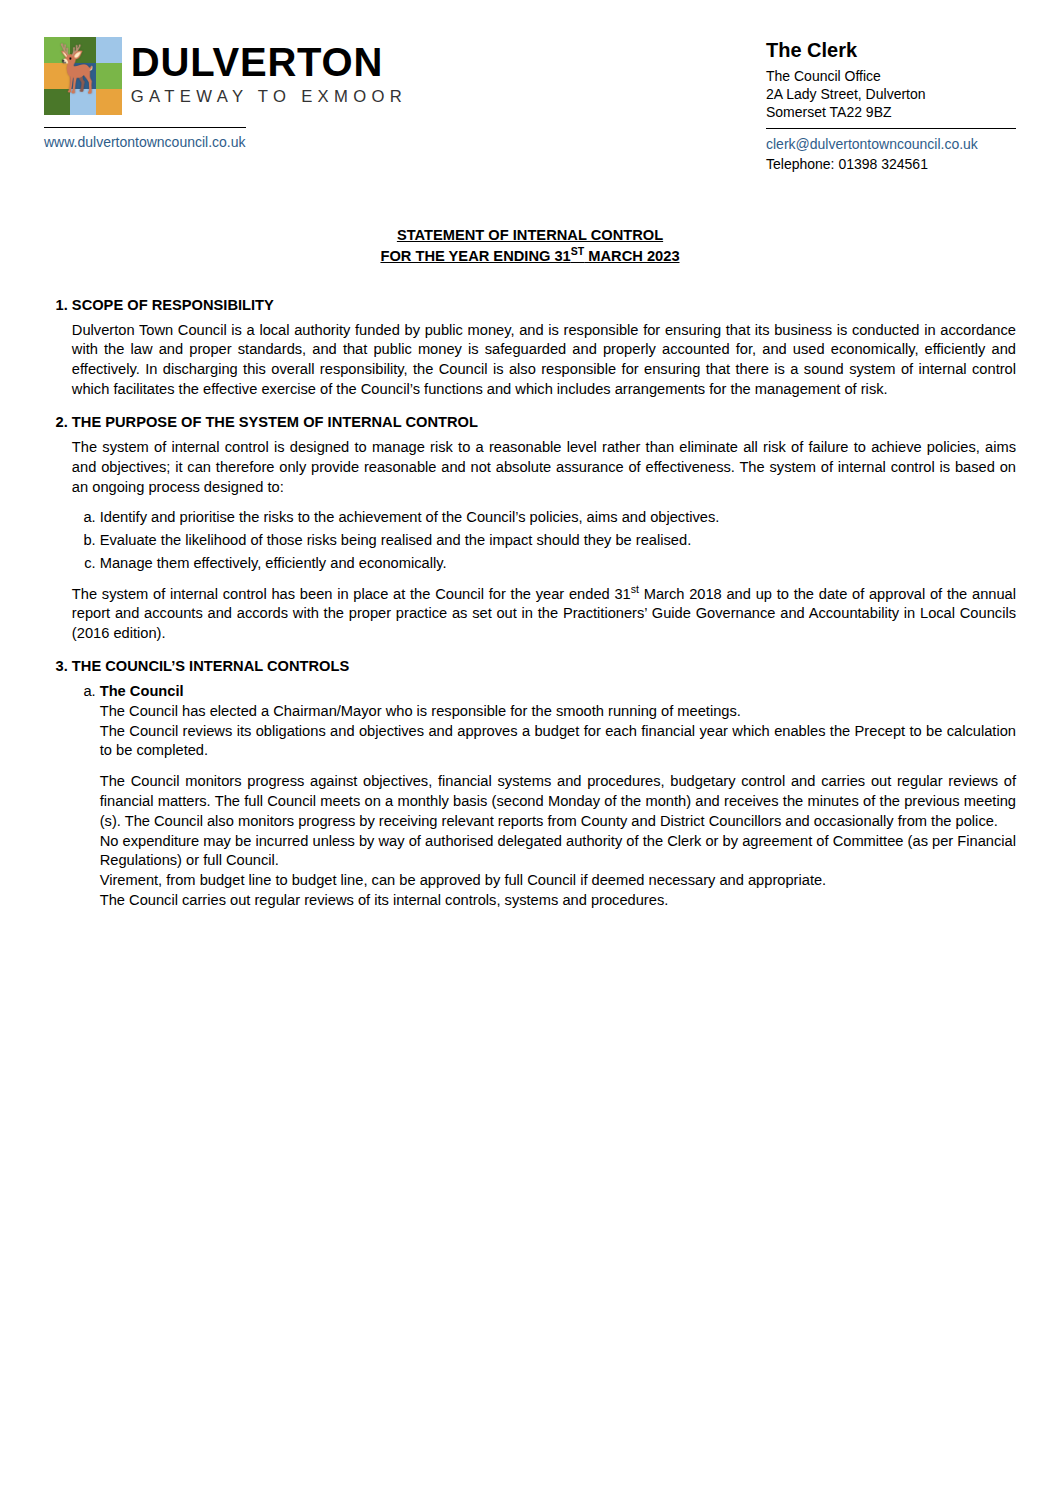🦌
DULVERTON
GATEWAY TO EXMOOR
www.dulvertontowncouncil.co.uk
The Clerk
The Council Office
2A Lady Street, Dulverton
Somerset TA22 9BZ
clerk@dulvertontowncouncil.co.uk
Telephone: 01398 324561
STATEMENT OF INTERNAL CONTROL FOR THE YEAR ENDING 31ST MARCH 2023
SCOPE OF RESPONSIBILITY
Dulverton Town Council is a local authority funded by public money, and is responsible for ensuring that its business is conducted in accordance with the law and proper standards, and that public money is safeguarded and properly accounted for, and used economically, efficiently and effectively. In discharging this overall responsibility, the Council is also responsible for ensuring that there is a sound system of internal control which facilitates the effective exercise of the Council’s functions and which includes arrangements for the management of risk.
THE PURPOSE OF THE SYSTEM OF INTERNAL CONTROL
The system of internal control is designed to manage risk to a reasonable level rather than eliminate all risk of failure to achieve policies, aims and objectives; it can therefore only provide reasonable and not absolute assurance of effectiveness. The system of internal control is based on an ongoing process designed to:
Identify and prioritise the risks to the achievement of the Council’s policies, aims and objectives.
Evaluate the likelihood of those risks being realised and the impact should they be realised.
Manage them effectively, efficiently and economically.
The system of internal control has been in place at the Council for the year ended 31st March 2018 and up to the date of approval of the annual report and accounts and accords with the proper practice as set out in the Practitioners’ Guide Governance and Accountability in Local Councils (2016 edition).
THE COUNCIL’S INTERNAL CONTROLS
The Council
The Council has elected a Chairman/Mayor who is responsible for the smooth running of meetings.
The Council reviews its obligations and objectives and approves a budget for each financial year which enables the Precept to be calculation to be completed.
The Council monitors progress against objectives, financial systems and procedures, budgetary control and carries out regular reviews of financial matters. The full Council meets on a monthly basis (second Monday of the month) and receives the minutes of the previous meeting (s). The Council also monitors progress by receiving relevant reports from County and District Councillors and occasionally from the police.
No expenditure may be incurred unless by way of authorised delegated authority of the Clerk or by agreement of Committee (as per Financial Regulations) or full Council.
Virement, from budget line to budget line, can be approved by full Council if deemed necessary and appropriate.
The Council carries out regular reviews of its internal controls, systems and procedures.